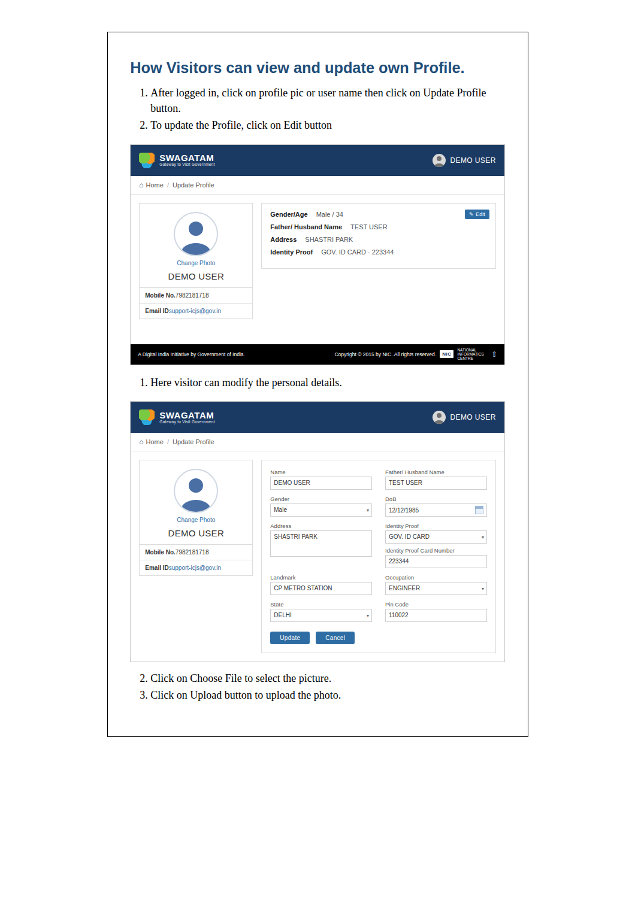How Visitors can view and update own Profile.
After logged in, click on profile pic or user name then click on Update Profile button.
To update the Profile, click on Edit button
SWAGATAM Gateway to Visit Government
DEMO USER
Home/Update Profile
Change Photo
DEMO USER
Mobile No. 7982181718
Email ID support-icjs@gov.in
Edit
Gender/Age Male / 34
Father/ Husband Name TEST USER
Address SHASTRI PARK
Identity Proof GOV. ID CARD - 223344
A Digital India Initiative by Government of India.
Copyright © 2015 by NIC .All rights reserved. NIC NATIONAL
INFORMATICS
CENTRE ⇧
Here visitor can modify the personal details.
SWAGATAM Gateway to Visit Government
DEMO USER
Home/Update Profile
Change Photo
DEMO USER
Mobile No. 7982181718
Email ID support-icjs@gov.in
Name
DEMO USER
Father/ Husband Name
TEST USER
Gender
Male
DoB
12/12/1985
Address SHASTRI PARK
Identity Proof
GOV. ID CARD
Identity Proof Card Number
223344
Landmark
CP METRO STATION
Occupation
ENGINEER
State
DELHI
Pin Code
110022
Update
Cancel
Click on Choose File to select the picture.
Click on Upload button to upload the photo.